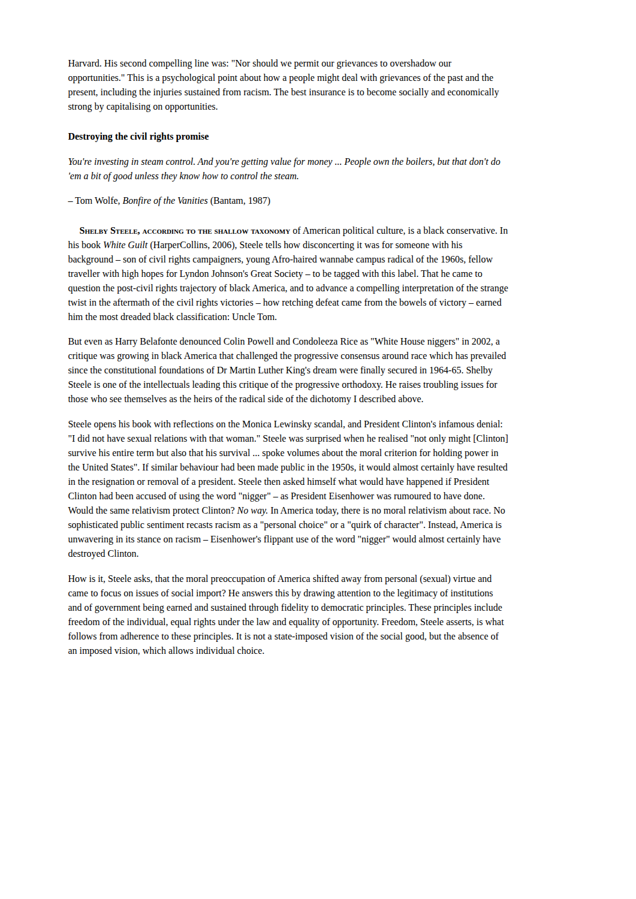Harvard. His second compelling line was: "Nor should we permit our grievances to overshadow our opportunities." This is a psychological point about how a people might deal with grievances of the past and the present, including the injuries sustained from racism. The best insurance is to become socially and economically strong by capitalising on opportunities.
Destroying the civil rights promise
You're investing in steam control. And you're getting value for money ... People own the boilers, but that don't do 'em a bit of good unless they know how to control the steam.
– Tom Wolfe, Bonfire of the Vanities (Bantam, 1987)
Shelby Steele, according to the shallow taxonomy of American political culture, is a black conservative. In his book White Guilt (HarperCollins, 2006), Steele tells how disconcerting it was for someone with his background – son of civil rights campaigners, young Afro-haired wannabe campus radical of the 1960s, fellow traveller with high hopes for Lyndon Johnson's Great Society – to be tagged with this label. That he came to question the post-civil rights trajectory of black America, and to advance a compelling interpretation of the strange twist in the aftermath of the civil rights victories – how retching defeat came from the bowels of victory – earned him the most dreaded black classification: Uncle Tom.
But even as Harry Belafonte denounced Colin Powell and Condoleeza Rice as "White House niggers" in 2002, a critique was growing in black America that challenged the progressive consensus around race which has prevailed since the constitutional foundations of Dr Martin Luther King's dream were finally secured in 1964-65. Shelby Steele is one of the intellectuals leading this critique of the progressive orthodoxy. He raises troubling issues for those who see themselves as the heirs of the radical side of the dichotomy I described above.
Steele opens his book with reflections on the Monica Lewinsky scandal, and President Clinton's infamous denial: "I did not have sexual relations with that woman." Steele was surprised when he realised "not only might [Clinton] survive his entire term but also that his survival ... spoke volumes about the moral criterion for holding power in the United States". If similar behaviour had been made public in the 1950s, it would almost certainly have resulted in the resignation or removal of a president. Steele then asked himself what would have happened if President Clinton had been accused of using the word "nigger" – as President Eisenhower was rumoured to have done. Would the same relativism protect Clinton? No way. In America today, there is no moral relativism about race. No sophisticated public sentiment recasts racism as a "personal choice" or a "quirk of character". Instead, America is unwavering in its stance on racism – Eisenhower's flippant use of the word "nigger" would almost certainly have destroyed Clinton.
How is it, Steele asks, that the moral preoccupation of America shifted away from personal (sexual) virtue and came to focus on issues of social import? He answers this by drawing attention to the legitimacy of institutions and of government being earned and sustained through fidelity to democratic principles. These principles include freedom of the individual, equal rights under the law and equality of opportunity. Freedom, Steele asserts, is what follows from adherence to these principles. It is not a state-imposed vision of the social good, but the absence of an imposed vision, which allows individual choice.